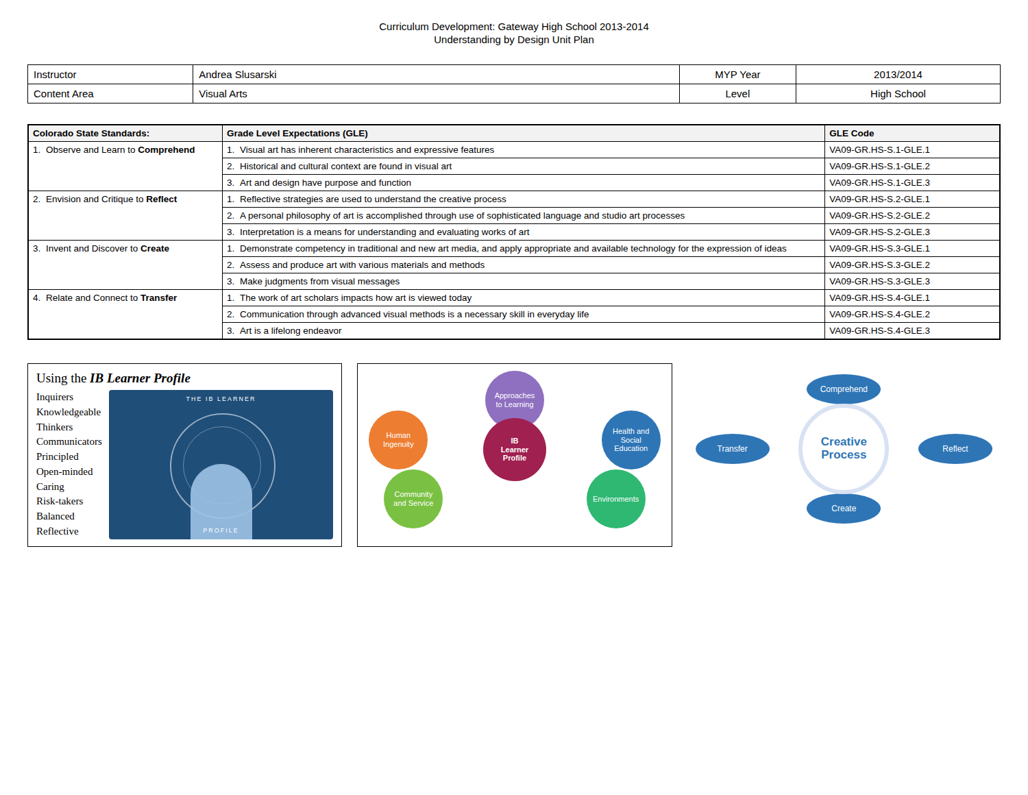Curriculum Development: Gateway High School 2013-2014
Understanding by Design Unit Plan
| Instructor | Andrea Slusarski | MYP Year | 2013/2014 |
| Content Area | Visual Arts | Level | High School |
| Colorado State Standards: | Grade Level Expectations (GLE) | GLE Code |
| --- | --- | --- |
| 1. Observe and Learn to Comprehend | 1. Visual art has inherent characteristics and expressive features | VA09-GR.HS-S.1-GLE.1 |
| 2. Historical and cultural context are found in visual art | VA09-GR.HS-S.1-GLE.2 |
| 3. Art and design have purpose and function | VA09-GR.HS-S.1-GLE.3 |
| 2. Envision and Critique to Reflect | 1. Reflective strategies are used to understand the creative process | VA09-GR.HS-S.2-GLE.1 |
| 2. A personal philosophy of art is accomplished through use of sophisticated language and studio art processes | VA09-GR.HS-S.2-GLE.2 |
| 3. Interpretation is a means for understanding and evaluating works of art | VA09-GR.HS-S.2-GLE.3 |
| 3. Invent and Discover to Create | 1. Demonstrate competency in traditional and new art media, and apply appropriate and available technology for the expression of ideas | VA09-GR.HS-S.3-GLE.1 |
| 2. Assess and produce art with various materials and methods | VA09-GR.HS-S.3-GLE.2 |
| 3. Make judgments from visual messages | VA09-GR.HS-S.3-GLE.3 |
| 4. Relate and Connect to Transfer | 1. The work of art scholars impacts how art is viewed today | VA09-GR.HS-S.4-GLE.1 |
| 2. Communication through advanced visual methods is a necessary skill in everyday life | VA09-GR.HS-S.4-GLE.2 |
| 3. Art is a lifelong endeavor | VA09-GR.HS-S.4-GLE.3 |
Using the IB Learner Profile
Inquirers
Knowledgeable
Thinkers
Communicators
Principled
Open-minded
Caring
Risk-takers
Balanced
Reflective
The IB Learner
Profile
Approaches
to Learning
Health and
Social
Education
Environments
Community
and Service
Human
Ingenuity
IB
Learner
Profile
Comprehend
Reflect
Create
Transfer
Creative
Process